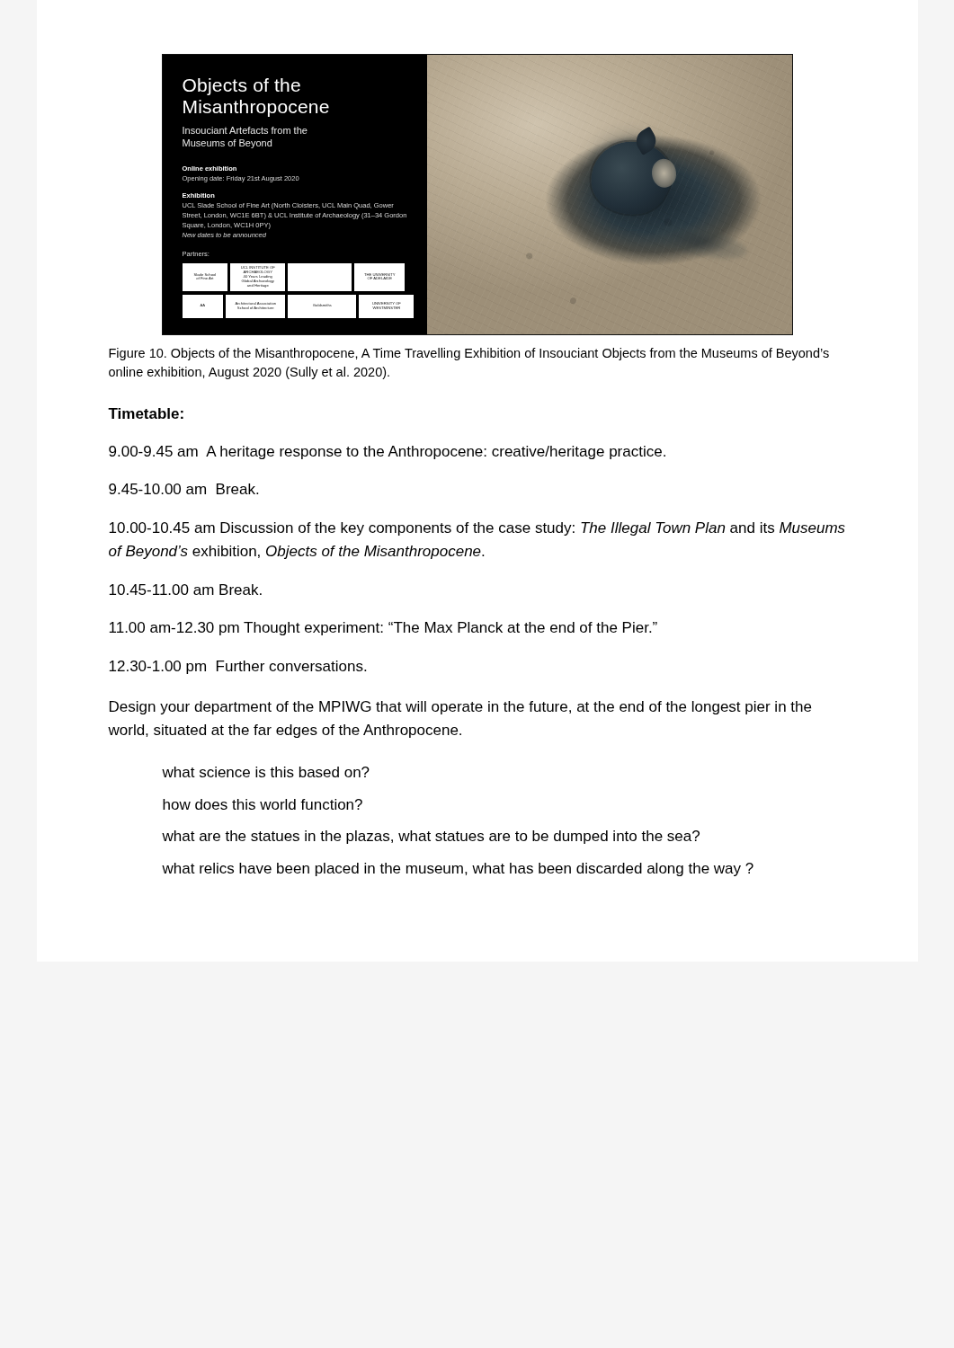Objects of the
Misanthropocene
Insouciant Artefacts from the
Museums of Beyond
Online exhibition
Opening date: Friday 21st August 2020
Exhibition
UCL Slade School of Fine Art (North Cloisters, UCL Main Quad, Gower Street, London, WC1E 6BT) & UCL Institute of Archaeology (31–34 Gordon Square, London, WC1H 0PY)
New dates to be announced
Partners:
Slade School
of Fine Art
UCL INSTITUTE OF
ARCHAEOLOGY
40 Years Leading
Global Archaeology
and Heritage
THE UNIVERSITY
OF ADELAIDE
AA
Architectural Association
School of Architecture
Goldsmiths
UNIVERSITY OF
WESTMINSTER
Figure 10. Objects of the Misanthropocene, A Time Travelling Exhibition of Insouciant Objects from the Museums of Beyond’s online exhibition, August 2020 (Sully et al. 2020).
Timetable:
9.00-9.45 am A heritage response to the Anthropocene: creative/heritage practice.
9.45-10.00 am Break.
10.00-10.45 am Discussion of the key components of the case study: The Illegal Town Plan and its Museums of Beyond’s exhibition, Objects of the Misanthropocene.
10.45-11.00 am Break.
11.00 am-12.30 pm Thought experiment: “The Max Planck at the end of the Pier.”
12.30-1.00 pm Further conversations.
Design your department of the MPIWG that will operate in the future, at the end of the longest pier in the world, situated at the far edges of the Anthropocene.
what science is this based on?
how does this world function?
what are the statues in the plazas, what statues are to be dumped into the sea?
what relics have been placed in the museum, what has been discarded along the way ?